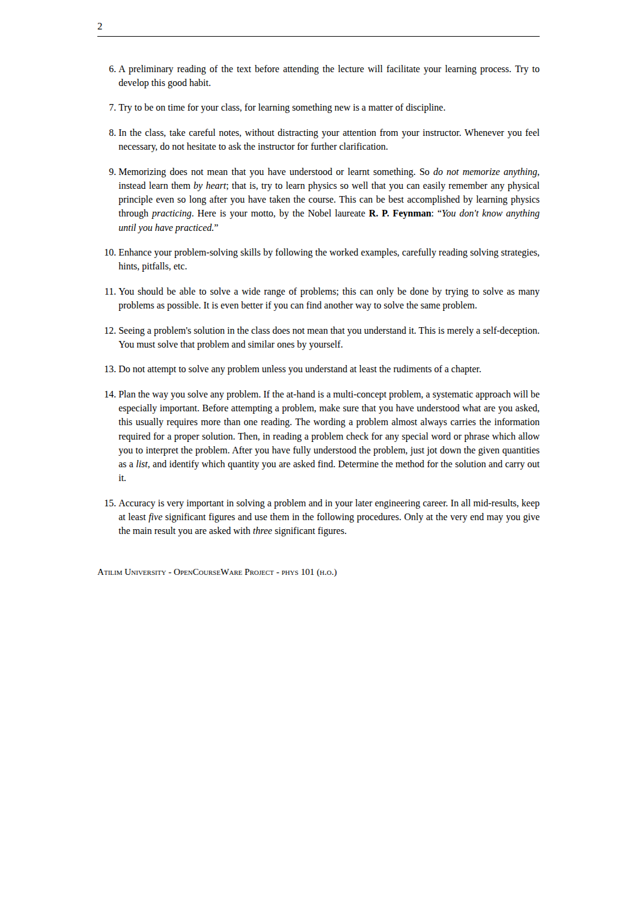2
A preliminary reading of the text before attending the lecture will facilitate your learning process. Try to develop this good habit.
Try to be on time for your class, for learning something new is a matter of discipline.
In the class, take careful notes, without distracting your attention from your instructor. Whenever you feel necessary, do not hesitate to ask the instructor for further clarification.
Memorizing does not mean that you have understood or learnt something. So do not memorize anything, instead learn them by heart; that is, try to learn physics so well that you can easily remember any physical principle even so long after you have taken the course. This can be best accomplished by learning physics through practicing. Here is your motto, by the Nobel laureate R. P. Feynman: “You don't know anything until you have practiced.”
Enhance your problem-solving skills by following the worked examples, carefully reading solving strategies, hints, pitfalls, etc.
You should be able to solve a wide range of problems; this can only be done by trying to solve as many problems as possible. It is even better if you can find another way to solve the same problem.
Seeing a problem's solution in the class does not mean that you understand it. This is merely a self-deception. You must solve that problem and similar ones by yourself.
Do not attempt to solve any problem unless you understand at least the rudiments of a chapter.
Plan the way you solve any problem. If the at-hand is a multi-concept problem, a systematic approach will be especially important. Before attempting a problem, make sure that you have understood what are you asked, this usually requires more than one reading. The wording a problem almost always carries the information required for a proper solution. Then, in reading a problem check for any special word or phrase which allow you to interpret the problem. After you have fully understood the problem, just jot down the given quantities as a list, and identify which quantity you are asked find. Determine the method for the solution and carry out it.
Accuracy is very important in solving a problem and in your later engineering career. In all mid-results, keep at least five significant figures and use them in the following procedures. Only at the very end may you give the main result you are asked with three significant figures.
Atilim University - OpenCourseWare Project - phys 101 (h.o.)